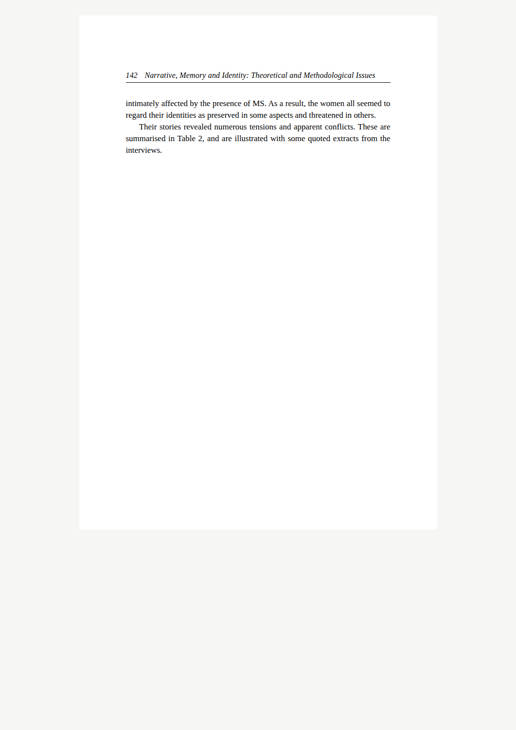142 Narrative, Memory and Identity: Theoretical and Methodological Issues
intimately affected by the presence of MS. As a result, the women all seemed to regard their identities as preserved in some aspects and threatened in others.
Their stories revealed numerous tensions and apparent conflicts. These are summarised in Table 2, and are illustrated with some quoted extracts from the interviews.